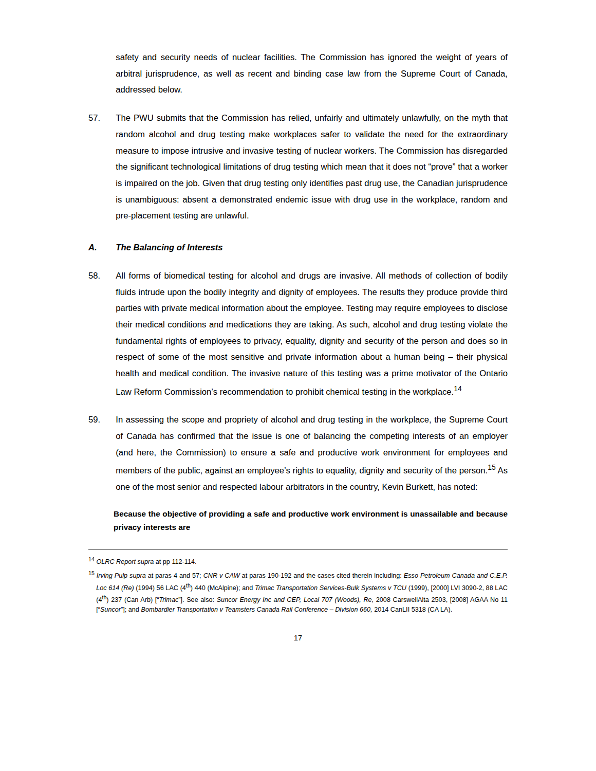safety and security needs of nuclear facilities. The Commission has ignored the weight of years of arbitral jurisprudence, as well as recent and binding case law from the Supreme Court of Canada, addressed below.
57.
The PWU submits that the Commission has relied, unfairly and ultimately unlawfully, on the myth that random alcohol and drug testing make workplaces safer to validate the need for the extraordinary measure to impose intrusive and invasive testing of nuclear workers. The Commission has disregarded the significant technological limitations of drug testing which mean that it does not “prove” that a worker is impaired on the job. Given that drug testing only identifies past drug use, the Canadian jurisprudence is unambiguous: absent a demonstrated endemic issue with drug use in the workplace, random and pre-placement testing are unlawful.
A. The Balancing of Interests
58.
All forms of biomedical testing for alcohol and drugs are invasive. All methods of collection of bodily fluids intrude upon the bodily integrity and dignity of employees. The results they produce provide third parties with private medical information about the employee. Testing may require employees to disclose their medical conditions and medications they are taking. As such, alcohol and drug testing violate the fundamental rights of employees to privacy, equality, dignity and security of the person and does so in respect of some of the most sensitive and private information about a human being – their physical health and medical condition. The invasive nature of this testing was a prime motivator of the Ontario Law Reform Commission’s recommendation to prohibit chemical testing in the workplace.14
59.
In assessing the scope and propriety of alcohol and drug testing in the workplace, the Supreme Court of Canada has confirmed that the issue is one of balancing the competing interests of an employer (and here, the Commission) to ensure a safe and productive work environment for employees and members of the public, against an employee’s rights to equality, dignity and security of the person.15 As one of the most senior and respected labour arbitrators in the country, Kevin Burkett, has noted:
Because the objective of providing a safe and productive work environment is unassailable and because privacy interests are
14 OLRC Report supra at pp 112-114.
15 Irving Pulp supra at paras 4 and 57; CNR v CAW at paras 190-192 and the cases cited therein including: Esso Petroleum Canada and C.E.P. Loc 614 (Re) (1994) 56 LAC (4th) 440 (McAlpine); and Trimac Transportation Services-Bulk Systems v TCU (1999), [2000] LVI 3090-2, 88 LAC (4th) 237 (Can Arb) [“Trimac”]. See also: Suncor Energy Inc and CEP, Local 707 (Woods), Re, 2008 CarswellAlta 2503, [2008] AGAA No 11 [“Suncor”]; and Bombardier Transportation v Teamsters Canada Rail Conference – Division 660, 2014 CanLII 5318 (CA LA).
17